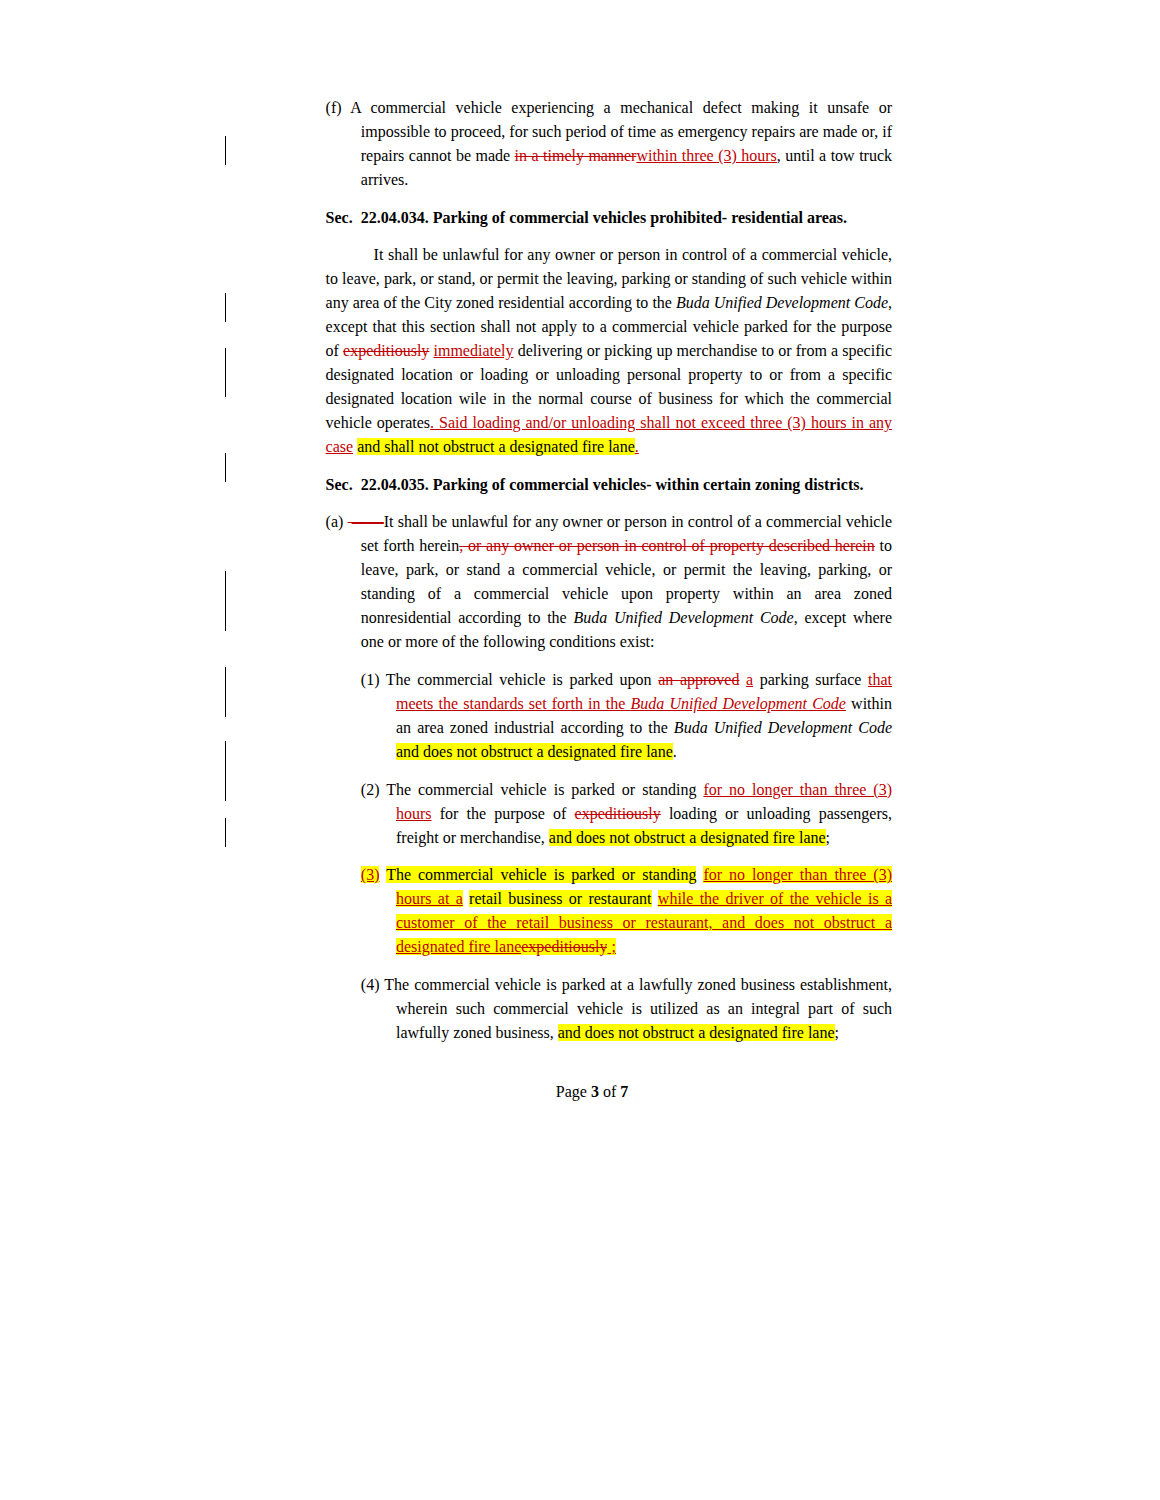(f) A commercial vehicle experiencing a mechanical defect making it unsafe or impossible to proceed, for such period of time as emergency repairs are made or, if repairs cannot be made in a timely manner within three (3) hours, until a tow truck arrives.
Sec. 22.04.034. Parking of commercial vehicles prohibited- residential areas.
It shall be unlawful for any owner or person in control of a commercial vehicle, to leave, park, or stand, or permit the leaving, parking or standing of such vehicle within any area of the City zoned residential according to the Buda Unified Development Code, except that this section shall not apply to a commercial vehicle parked for the purpose of expeditiously immediately delivering or picking up merchandise to or from a specific designated location or loading or unloading personal property to or from a specific designated location wile in the normal course of business for which the commercial vehicle operates. Said loading and/or unloading shall not exceed three (3) hours in any case and shall not obstruct a designated fire lane.
Sec. 22.04.035. Parking of commercial vehicles- within certain zoning districts.
(a) ——It shall be unlawful for any owner or person in control of a commercial vehicle set forth herein, or any owner or person in control of property described herein to leave, park, or stand a commercial vehicle, or permit the leaving, parking, or standing of a commercial vehicle upon property within an area zoned nonresidential according to the Buda Unified Development Code, except where one or more of the following conditions exist:
(1) The commercial vehicle is parked upon an approved a parking surface that meets the standards set forth in the Buda Unified Development Code within an area zoned industrial according to the Buda Unified Development Code and does not obstruct a designated fire lane.
(2) The commercial vehicle is parked or standing for no longer than three (3) hours for the purpose of expeditiously loading or unloading passengers, freight or merchandise, and does not obstruct a designated fire lane;
(3) The commercial vehicle is parked or standing for no longer than three (3) hours at a retail business or restaurant while the driver of the vehicle is a customer of the retail business or restaurant, and does not obstruct a designated fire lane expeditiously ;
(4) The commercial vehicle is parked at a lawfully zoned business establishment, wherein such commercial vehicle is utilized as an integral part of such lawfully zoned business, and does not obstruct a designated fire lane;
Page 3 of 7